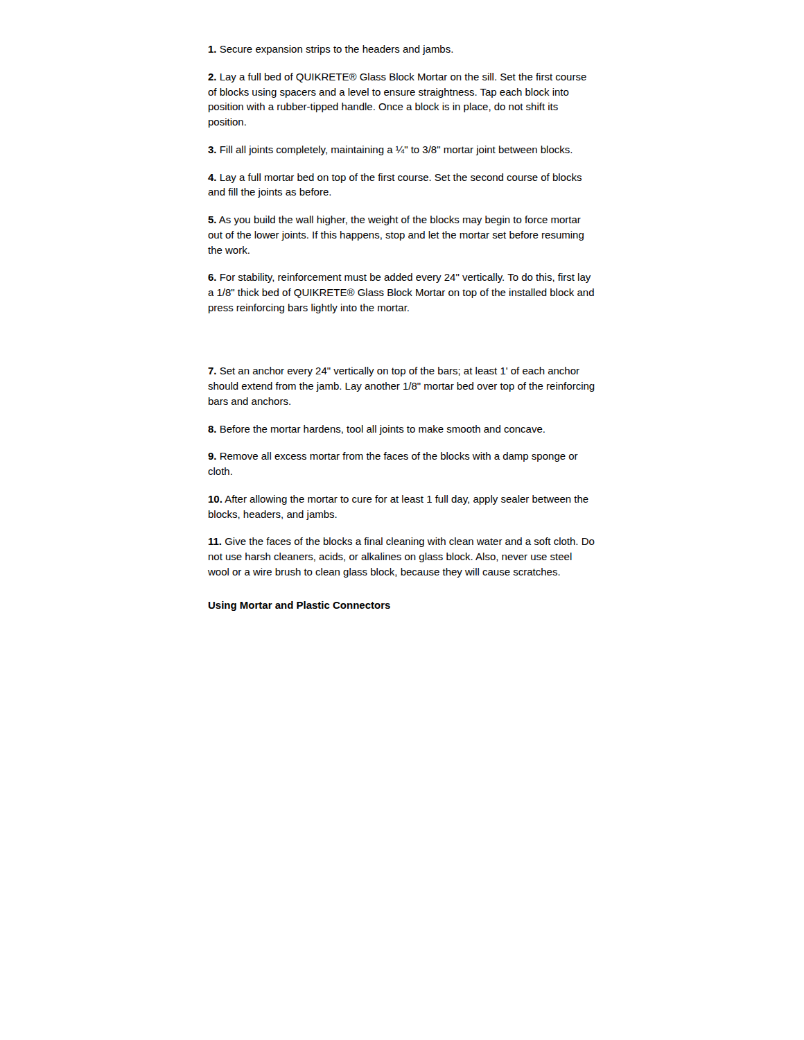1. Secure expansion strips to the headers and jambs.
2. Lay a full bed of QUIKRETE® Glass Block Mortar on the sill. Set the first course of blocks using spacers and a level to ensure straightness. Tap each block into position with a rubber-tipped handle. Once a block is in place, do not shift its position.
3. Fill all joints completely, maintaining a ¼" to 3/8" mortar joint between blocks.
4. Lay a full mortar bed on top of the first course. Set the second course of blocks and fill the joints as before.
5. As you build the wall higher, the weight of the blocks may begin to force mortar out of the lower joints. If this happens, stop and let the mortar set before resuming the work.
6. For stability, reinforcement must be added every 24" vertically. To do this, first lay a 1/8" thick bed of QUIKRETE® Glass Block Mortar on top of the installed block and press reinforcing bars lightly into the mortar.
7. Set an anchor every 24" vertically on top of the bars; at least 1' of each anchor should extend from the jamb. Lay another 1/8" mortar bed over top of the reinforcing bars and anchors.
8. Before the mortar hardens, tool all joints to make smooth and concave.
9. Remove all excess mortar from the faces of the blocks with a damp sponge or cloth.
10. After allowing the mortar to cure for at least 1 full day, apply sealer between the blocks, headers, and jambs.
11. Give the faces of the blocks a final cleaning with clean water and a soft cloth. Do not use harsh cleaners, acids, or alkalines on glass block. Also, never use steel wool or a wire brush to clean glass block, because they will cause scratches.
Using Mortar and Plastic Connectors